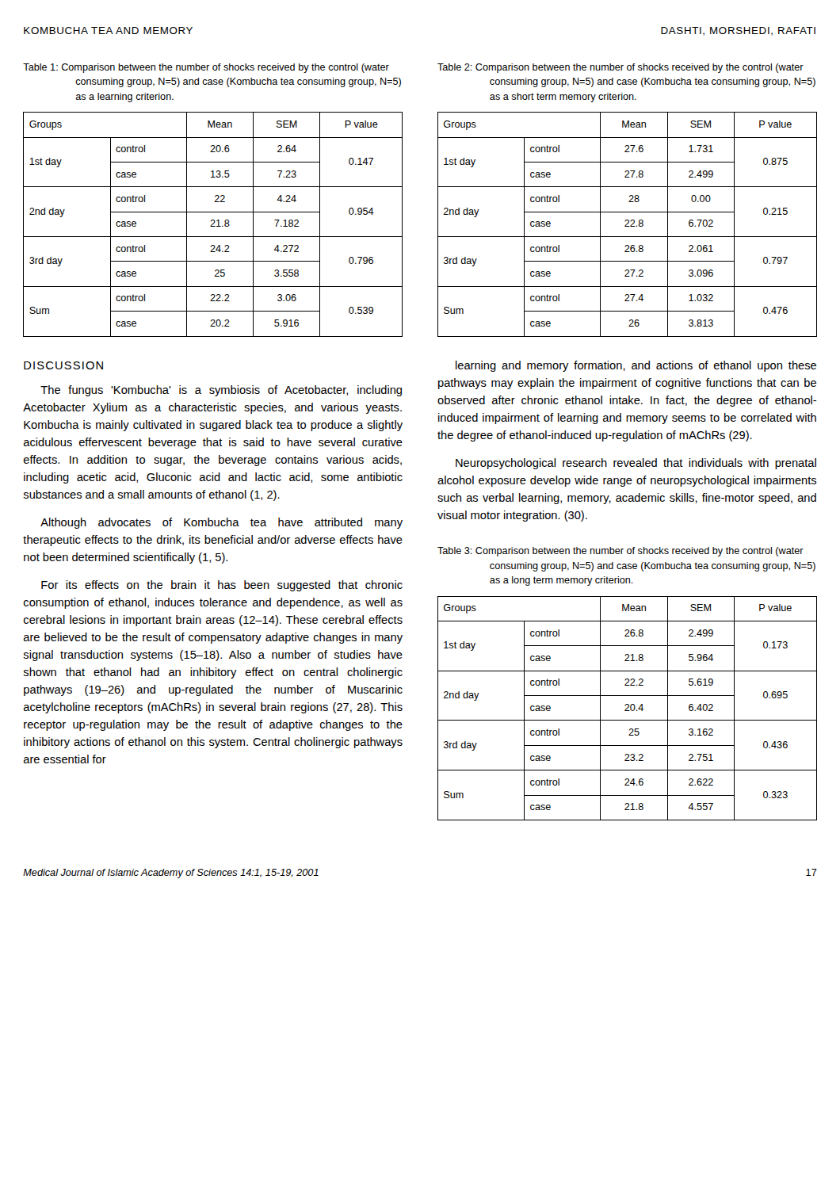KOMBUCHA TEA AND MEMORY DASHTI, MORSHEDI, RAFATI
Table 1: Comparison between the number of shocks received by the control (water consuming group, N=5) and case (Kombucha tea consuming group, N=5) as a learning criterion.
| Groups | Mean | SEM | P value |
| --- | --- | --- | --- |
| 1st day | control | 20.6 | 2.64 | 0.147 |
| case | 13.5 | 7.23 |
| 2nd day | control | 22 | 4.24 | 0.954 |
| case | 21.8 | 7.182 |
| 3rd day | control | 24.2 | 4.272 | 0.796 |
| case | 25 | 3.558 |
| Sum | control | 22.2 | 3.06 | 0.539 |
| case | 20.2 | 5.916 |
DISCUSSION
The fungus 'Kombucha' is a symbiosis of Acetobacter, including Acetobacter Xylium as a characteristic species, and various yeasts. Kombucha is mainly cultivated in sugared black tea to produce a slightly acidulous effervescent beverage that is said to have several curative effects. In addition to sugar, the beverage contains various acids, including acetic acid, Gluconic acid and lactic acid, some antibiotic substances and a small amounts of ethanol (1, 2).
Although advocates of Kombucha tea have attributed many therapeutic effects to the drink, its beneficial and/or adverse effects have not been determined scientifically (1, 5).
For its effects on the brain it has been suggested that chronic consumption of ethanol, induces tolerance and dependence, as well as cerebral lesions in important brain areas (12–14). These cerebral effects are believed to be the result of compensatory adaptive changes in many signal transduction systems (15–18). Also a number of studies have shown that ethanol had an inhibitory effect on central cholinergic pathways (19–26) and up-regulated the number of Muscarinic acetylcholine receptors (mAChRs) in several brain regions (27, 28). This receptor up-regulation may be the result of adaptive changes to the inhibitory actions of ethanol on this system. Central cholinergic pathways are essential for
Table 2: Comparison between the number of shocks received by the control (water consuming group, N=5) and case (Kombucha tea consuming group, N=5) as a short term memory criterion.
| Groups | Mean | SEM | P value |
| --- | --- | --- | --- |
| 1st day | control | 27.6 | 1.731 | 0.875 |
| case | 27.8 | 2.499 |
| 2nd day | control | 28 | 0.00 | 0.215 |
| case | 22.8 | 6.702 |
| 3rd day | control | 26.8 | 2.061 | 0.797 |
| case | 27.2 | 3.096 |
| Sum | control | 27.4 | 1.032 | 0.476 |
| case | 26 | 3.813 |
learning and memory formation, and actions of ethanol upon these pathways may explain the impairment of cognitive functions that can be observed after chronic ethanol intake. In fact, the degree of ethanol-induced impairment of learning and memory seems to be correlated with the degree of ethanol-induced up-regulation of mAChRs (29).
Neuropsychological research revealed that individuals with prenatal alcohol exposure develop wide range of neuropsychological impairments such as verbal learning, memory, academic skills, fine-motor speed, and visual motor integration. (30).
Table 3: Comparison between the number of shocks received by the control (water consuming group, N=5) and case (Kombucha tea consuming group, N=5) as a long term memory criterion.
| Groups | Mean | SEM | P value |
| --- | --- | --- | --- |
| 1st day | control | 26.8 | 2.499 | 0.173 |
| case | 21.8 | 5.964 |
| 2nd day | control | 22.2 | 5.619 | 0.695 |
| case | 20.4 | 6.402 |
| 3rd day | control | 25 | 3.162 | 0.436 |
| case | 23.2 | 2.751 |
| Sum | control | 24.6 | 2.622 | 0.323 |
| case | 21.8 | 4.557 |
Medical Journal of Islamic Academy of Sciences 14:1, 15-19, 2001 17